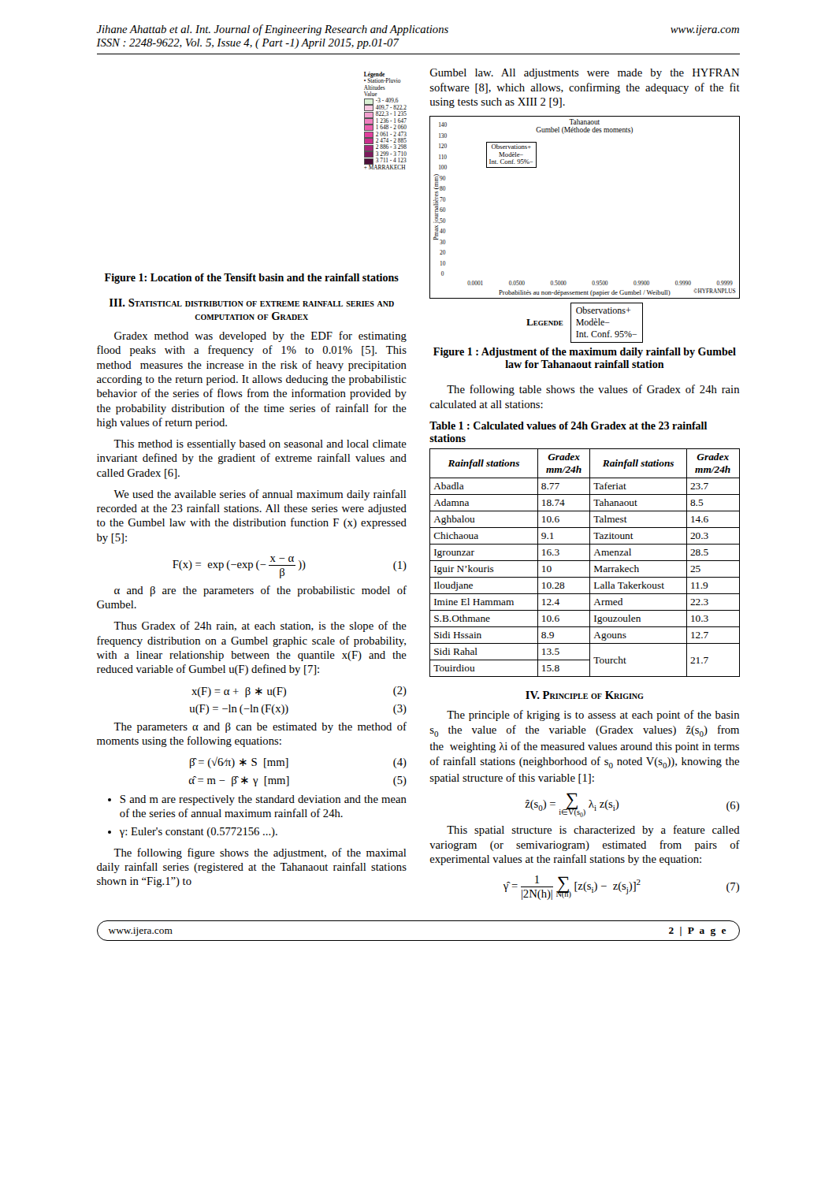Jihane Ahattab et al. Int. Journal of Engineering Research and Applications www.ijera.com
ISSN : 2248-9622, Vol. 5, Issue 4, ( Part -1) April 2015, pp.01-07
Légende
• Station-Pluvio
Altitudes
Value
-3 - 409,6
409,7 - 822,2
822,3 - 1 235
1 236 - 1 647
1 648 - 2 060
2 061 - 2 473
2 474 - 2 885
2 886 - 3 298
3 299 - 3 710
3 711 - 4 123
+ MARRAKECH
Figure 1: Location of the Tensift basin and the rainfall stations
III. Statistical distribution of extreme rainfall series and computation of Gradex
Gradex method was developed by the EDF for estimating flood peaks with a frequency of 1% to 0.01% [5]. This method measures the increase in the risk of heavy precipitation according to the return period. It allows deducing the probabilistic behavior of the series of flows from the information provided by the probability distribution of the time series of rainfall for the high values of return period.
This method is essentially based on seasonal and local climate invariant defined by the gradient of extreme rainfall values and called Gradex [6].
We used the available series of annual maximum daily rainfall recorded at the 23 rainfall stations. All these series were adjusted to the Gumbel law with the distribution function F (x) expressed by [5]:
F(x) = exp (−exp (− x − α β ))
(1)
α and β are the parameters of the probabilistic model of Gumbel.
Thus Gradex of 24h rain, at each station, is the slope of the frequency distribution on a Gumbel graphic scale of probability, with a linear relationship between the quantile x(F) and the reduced variable of Gumbel u(F) defined by [7]:
x(F) = α + β ∗ u(F)
(2)
u(F) = −ln (−ln (F(x))
(3)
The parameters α and β can be estimated by the method of moments using the following equations:
β̂ = (√6∕π) ∗ S [mm]
(4)
α̂ = m − β̂ ∗ γ [mm]
(5)
S and m are respectively the standard deviation and the mean of the series of annual maximum rainfall of 24h.
γ: Euler's constant (0.5772156 ...).
The following figure shows the adjustment, of the maximal daily rainfall series (registered at the Tahanaout rainfall stations shown in “Fig.1”) to
Gumbel law. All adjustments were made by the HYFRAN software [8], which allows, confirming the adequacy of the fit using tests such as XIII 2 [9].
Tahanaout
Gumbel (Méthode des moments)
1401301201101009080706050403020100
Pmax journalières (mm)
Observations+
Modèle−
Int. Conf. 95%−
0.00010.05000.50000.95000.99000.99900.9999
Probabilités au non-dépassement (papier de Gumbel / Weibull)
©HYFRANPLUS
Legende Observations+
Modèle−
Int. Conf. 95%−
Figure 1 : Adjustment of the maximum daily rainfall by Gumbel law for Tahanaout rainfall station
The following table shows the values of Gradex of 24h rain calculated at all stations:
Table 1 : Calculated values of 24h Gradex at the 23 rainfall stations
| Rainfall stations | Gradex mm/24h | Rainfall stations | Gradex mm/24h |
| --- | --- | --- | --- |
| Abadla | 8.77 | Taferiat | 23.7 |
| Adamna | 18.74 | Tahanaout | 8.5 |
| Aghbalou | 10.6 | Talmest | 14.6 |
| Chichaoua | 9.1 | Tazitount | 20.3 |
| Igrounzar | 16.3 | Amenzal | 28.5 |
| Iguir N’kouris | 10 | Marrakech | 25 |
| Iloudjane | 10.28 | Lalla Takerkoust | 11.9 |
| Imine El Hammam | 12.4 | Armed | 22.3 |
| S.B.Othmane | 10.6 | Igouzoulen | 10.3 |
| Sidi Hssain | 8.9 | Agouns | 12.7 |
| Sidi Rahal | 13.5 | Tourcht | 21.7 |
| Touirdiou | 15.8 |
IV. Principle of Kriging
The principle of kriging is to assess at each point of the basin s0 the value of the variable (Gradex values) ẑ(s0) from the weighting λi of the measured values around this point in terms of rainfall stations (neighborhood of s0 noted V(s0)), knowing the spatial structure of this variable [1]:
ẑ(s0) = ∑i∈V(s0) λi z(si)
(6)
This spatial structure is characterized by a feature called variogram (or semivariogram) estimated from pairs of experimental values at the rainfall stations by the equation:
γ̂ = 1|2N(h)| ∑N(h) [z(si) − z(sj)]2
(7)
www.ijera.com 2 | P a g e